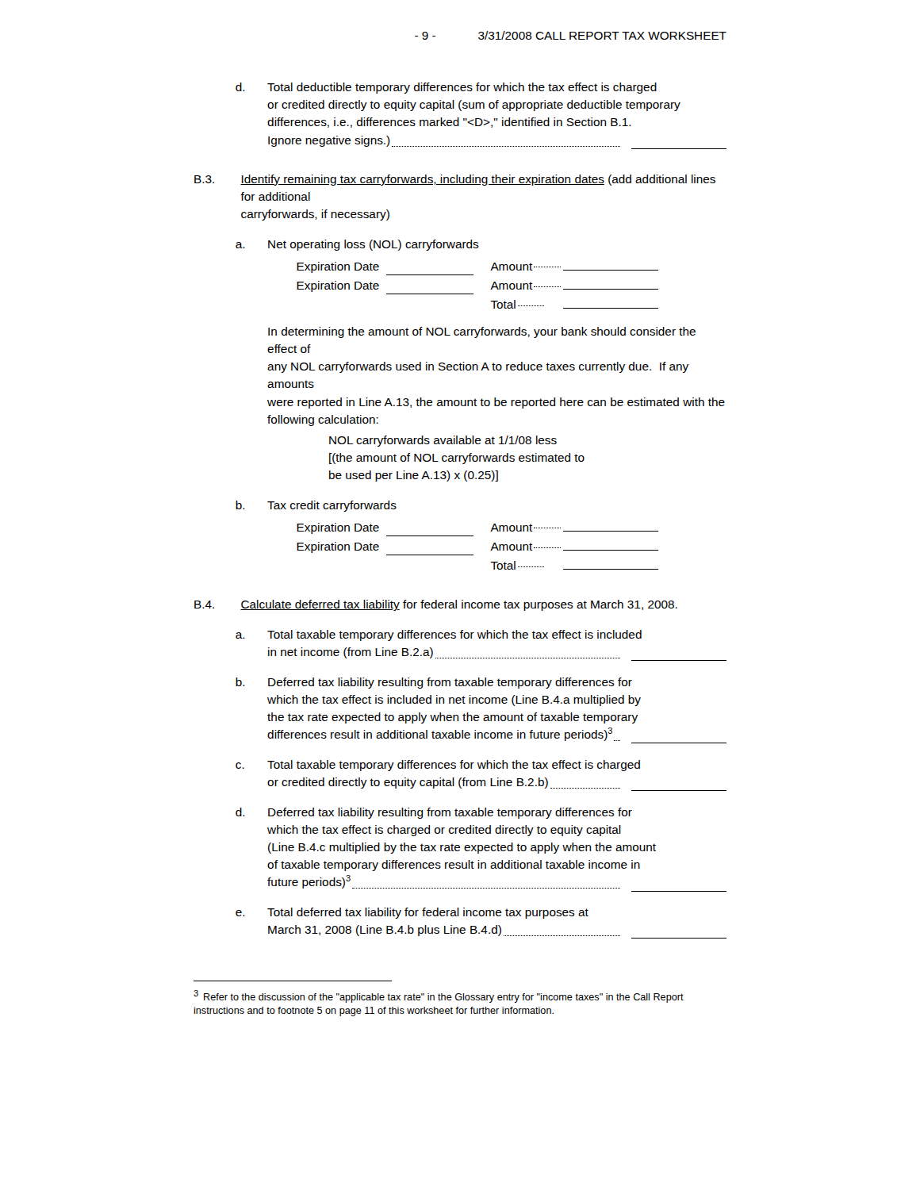- 9 -3/31/2008 CALL REPORT TAX WORKSHEET
d.
Total deductible temporary differences for which the tax effect is charged
or credited directly to equity capital (sum of appropriate deductible temporary
differences, i.e., differences marked "<D>," identified in Section B.1.
Ignore negative signs.)
B.3.
Identify remaining tax carryforwards, including their expiration dates (add additional lines for additional
carryforwards, if necessary)
a.
Net operating loss (NOL) carryforwards
Expiration Date Amount
Expiration Date Amount
Total
In determining the amount of NOL carryforwards, your bank should consider the effect of
any NOL carryforwards used in Section A to reduce taxes currently due. If any amounts
were reported in Line A.13, the amount to be reported here can be estimated with the
following calculation:
NOL carryforwards available at 1/1/08 less
[(the amount of NOL carryforwards estimated to
be used per Line A.13) x (0.25)]
b.
Tax credit carryforwards
Expiration Date Amount
Expiration Date Amount
Total
B.4.
Calculate deferred tax liability for federal income tax purposes at March 31, 2008.
a.
Total taxable temporary differences for which the tax effect is included
in net income (from Line B.2.a)
b.
Deferred tax liability resulting from taxable temporary differences for
which the tax effect is included in net income (Line B.4.a multiplied by
the tax rate expected to apply when the amount of taxable temporary
differences result in additional taxable income in future periods)3
c.
Total taxable temporary differences for which the tax effect is charged
or credited directly to equity capital (from Line B.2.b)
d.
Deferred tax liability resulting from taxable temporary differences for
which the tax effect is charged or credited directly to equity capital
(Line B.4.c multiplied by the tax rate expected to apply when the amount
of taxable temporary differences result in additional taxable income in
future periods)3
e.
Total deferred tax liability for federal income tax purposes at
March 31, 2008 (Line B.4.b plus Line B.4.d)
3 Refer to the discussion of the "applicable tax rate" in the Glossary entry for "income taxes" in the Call Report instructions and to footnote 5 on page 11 of this worksheet for further information.